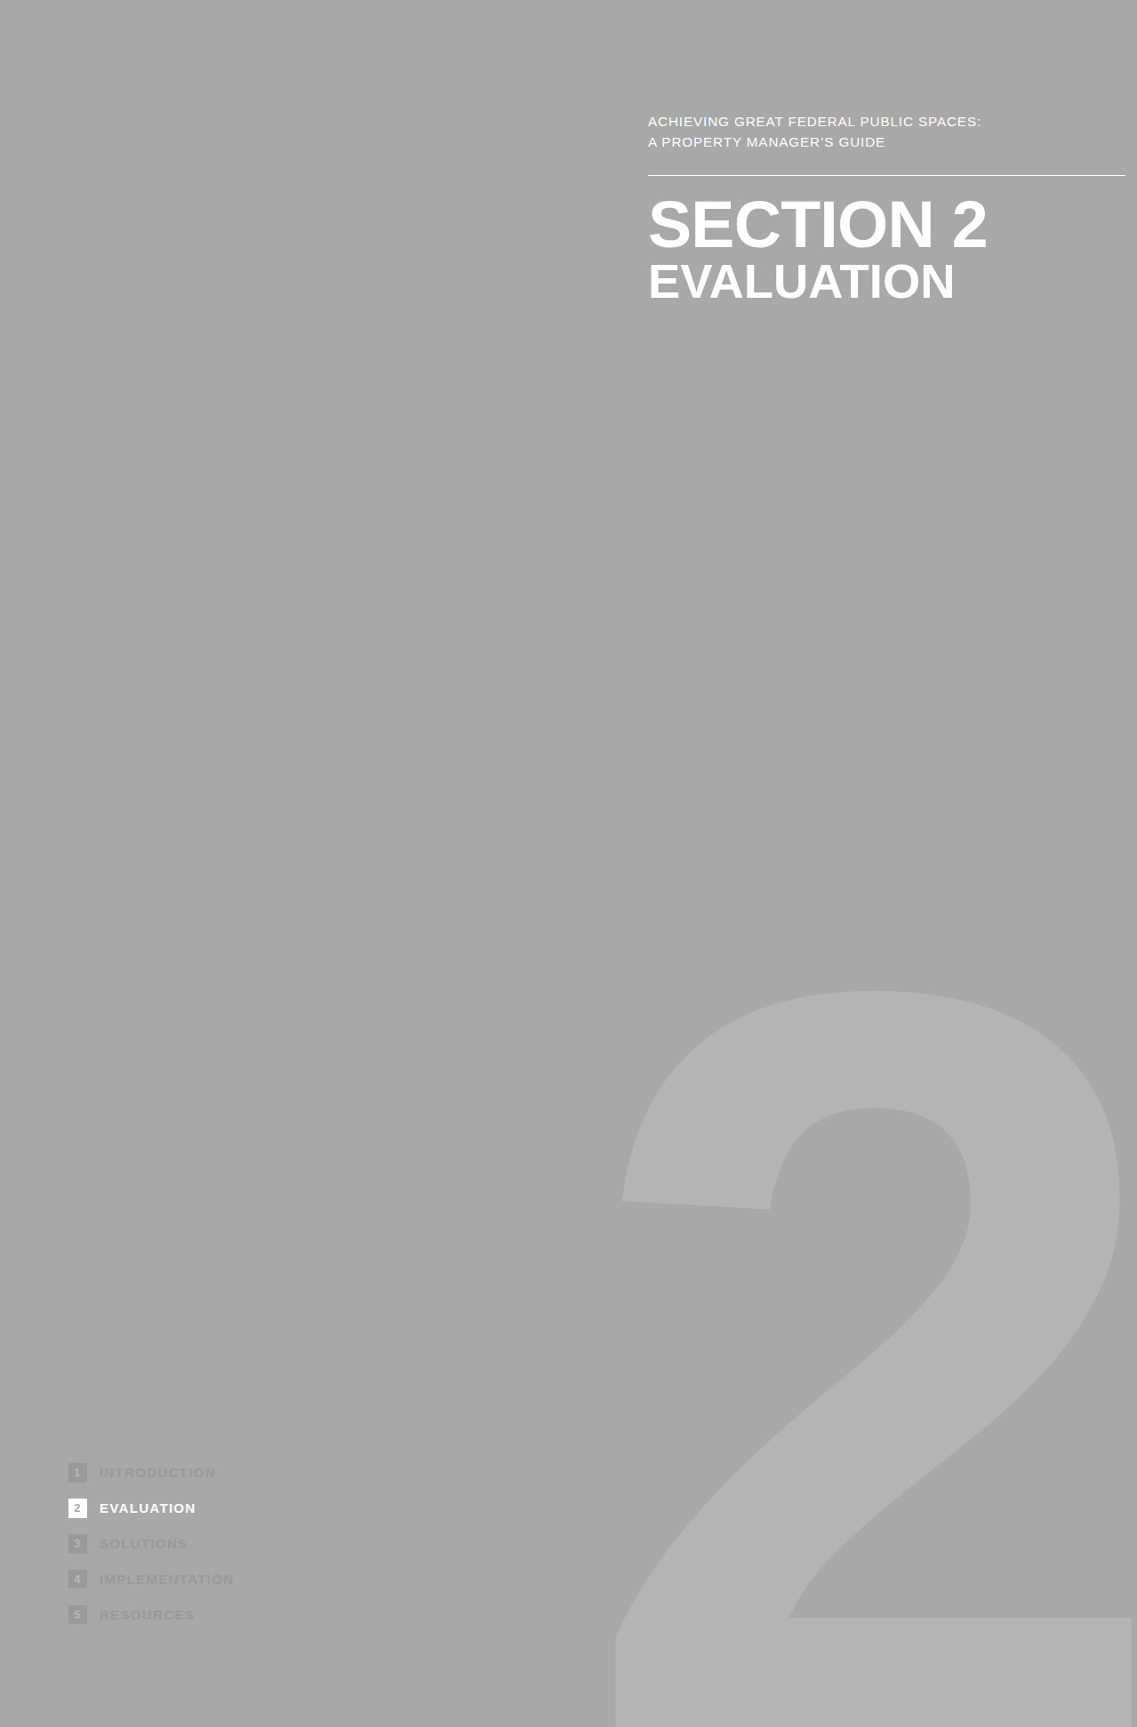2
ACHIEVING GREAT FEDERAL PUBLIC SPACES:
A PROPERTY MANAGER’S GUIDE
SECTION 2EVALUATION
1 INTRODUCTION
2 EVALUATION
3 SOLUTIONS
4 IMPLEMENTATION
5 RESOURCES